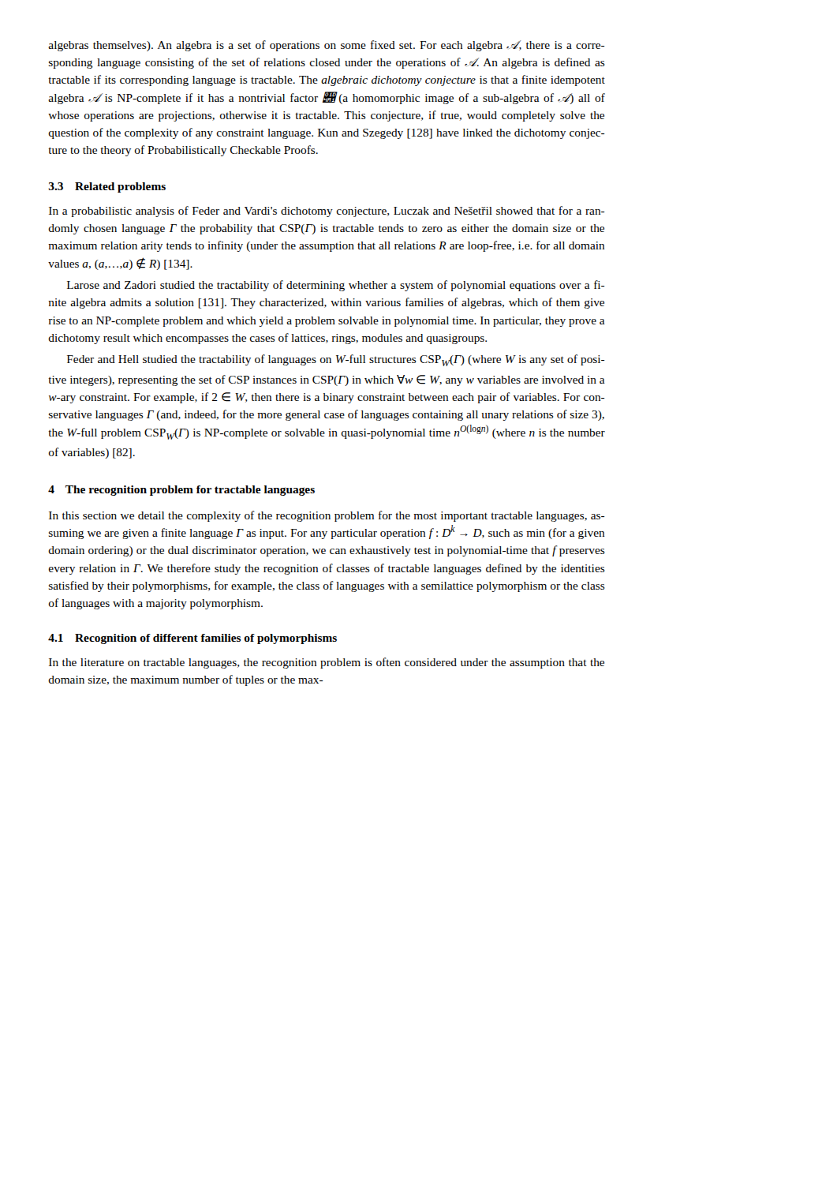algebras themselves). An algebra is a set of operations on some fixed set. For each algebra 𝒜, there is a corresponding language consisting of the set of relations closed under the operations of 𝒜. An algebra is defined as tractable if its corresponding language is tractable. The algebraic dichotomy conjecture is that a finite idempotent algebra 𝒜 is NP-complete if it has a nontrivial factor 𝒡 (a homomorphic image of a sub-algebra of 𝒜) all of whose operations are projections, otherwise it is tractable. This conjecture, if true, would completely solve the question of the complexity of any constraint language. Kun and Szegedy [128] have linked the dichotomy conjecture to the theory of Probabilistically Checkable Proofs.
3.3 Related problems
In a probabilistic analysis of Feder and Vardi's dichotomy conjecture, Luczak and Nešetřil showed that for a randomly chosen language Γ the probability that CSP(Γ) is tractable tends to zero as either the domain size or the maximum relation arity tends to infinity (under the assumption that all relations R are loop-free, i.e. for all domain values a, (a,…,a) ∉ R) [134].
Larose and Zadori studied the tractability of determining whether a system of polynomial equations over a finite algebra admits a solution [131]. They characterized, within various families of algebras, which of them give rise to an NP-complete problem and which yield a problem solvable in polynomial time. In particular, they prove a dichotomy result which encompasses the cases of lattices, rings, modules and quasigroups.
Feder and Hell studied the tractability of languages on W-full structures CSPW(Γ) (where W is any set of positive integers), representing the set of CSP instances in CSP(Γ) in which ∀w ∈ W, any w variables are involved in a w-ary constraint. For example, if 2 ∈ W, then there is a binary constraint between each pair of variables. For conservative languages Γ (and, indeed, for the more general case of languages containing all unary relations of size 3), the W-full problem CSPW(Γ) is NP-complete or solvable in quasi-polynomial time nO(logn) (where n is the number of variables) [82].
4 The recognition problem for tractable languages
In this section we detail the complexity of the recognition problem for the most important tractable languages, assuming we are given a finite language Γ as input. For any particular operation f : Dk → D, such as min (for a given domain ordering) or the dual discriminator operation, we can exhaustively test in polynomial-time that f preserves every relation in Γ. We therefore study the recognition of classes of tractable languages defined by the identities satisfied by their polymorphisms, for example, the class of languages with a semilattice polymorphism or the class of languages with a majority polymorphism.
4.1 Recognition of different families of polymorphisms
In the literature on tractable languages, the recognition problem is often considered under the assumption that the domain size, the maximum number of tuples or the max-